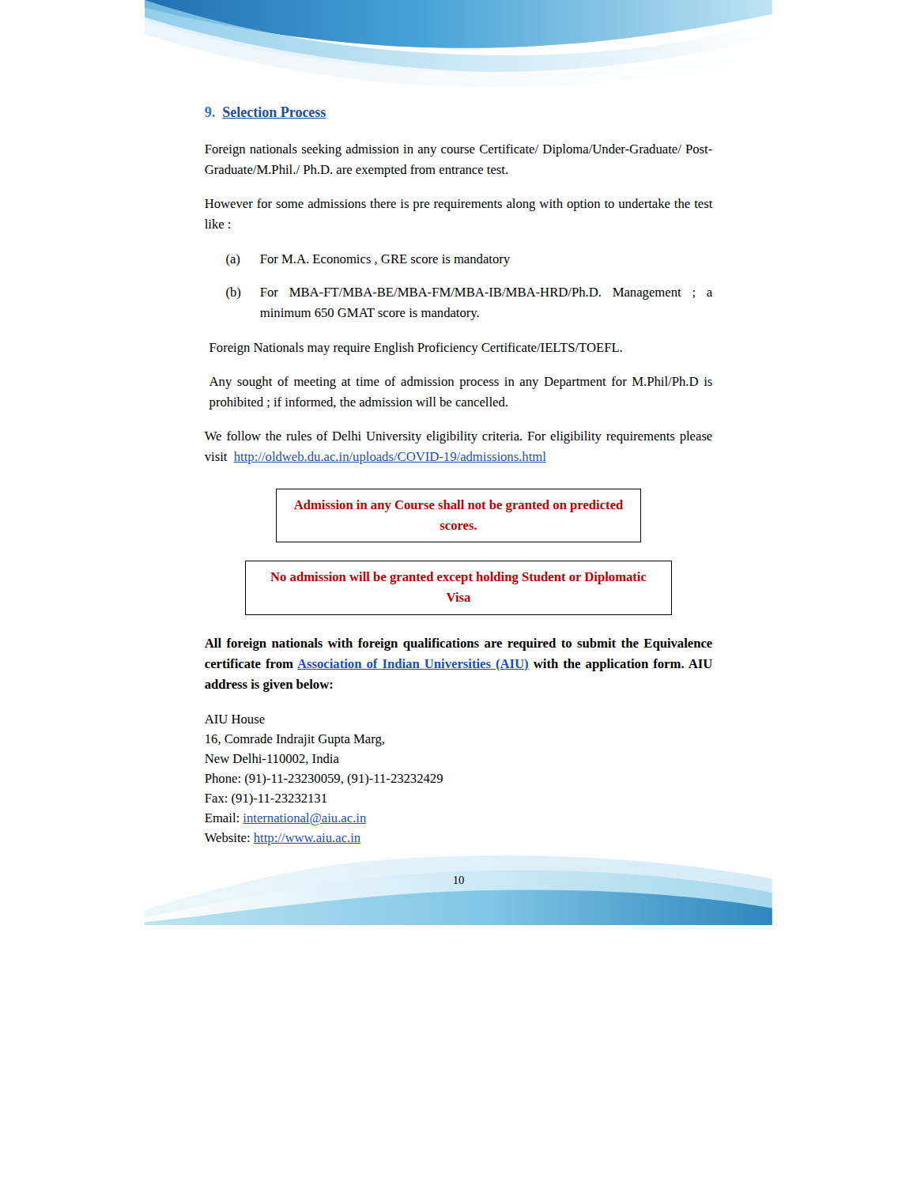9. Selection Process
Foreign nationals seeking admission in any course Certificate/ Diploma/Under-Graduate/ Post-Graduate/M.Phil./ Ph.D. are exempted from entrance test.
However for some admissions there is pre requirements along with option to undertake the test like :
(a) For M.A. Economics , GRE score is mandatory
(b) For MBA-FT/MBA-BE/MBA-FM/MBA-IB/MBA-HRD/Ph.D. Management ; a minimum 650 GMAT score is mandatory.
Foreign Nationals may require English Proficiency Certificate/IELTS/TOEFL.
Any sought of meeting at time of admission process in any Department for M.Phil/Ph.D is prohibited ; if informed, the admission will be cancelled.
We follow the rules of Delhi University eligibility criteria. For eligibility requirements please visit http://oldweb.du.ac.in/uploads/COVID-19/admissions.html
Admission in any Course shall not be granted on predicted scores.
No admission will be granted except holding Student or Diplomatic Visa
All foreign nationals with foreign qualifications are required to submit the Equivalence certificate from Association of Indian Universities (AIU) with the application form. AIU address is given below:
AIU House
16, Comrade Indrajit Gupta Marg,
New Delhi-110002, India
Phone: (91)-11-23230059, (91)-11-23232429
Fax: (91)-11-23232131
Email: international@aiu.ac.in
Website: http://www.aiu.ac.in
10